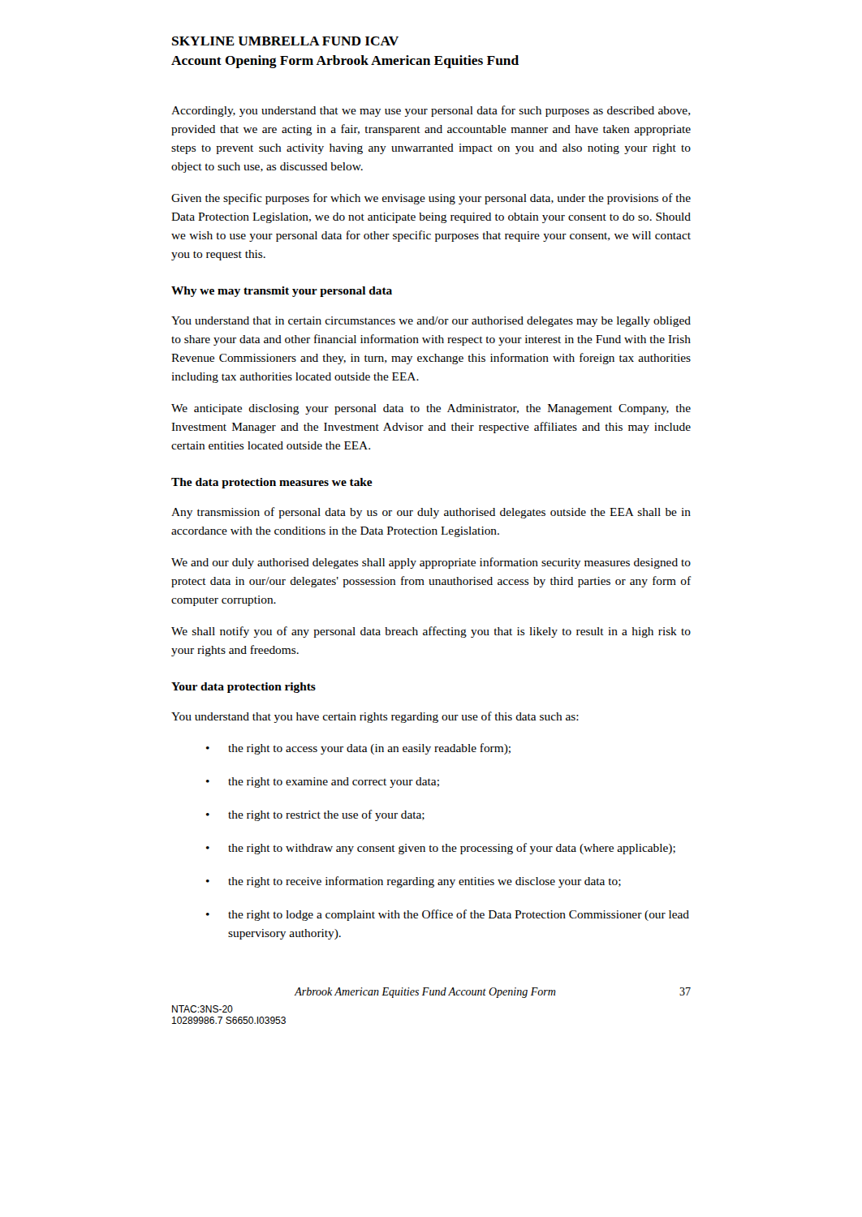SKYLINE UMBRELLA FUND ICAV
Account Opening Form Arbrook American Equities Fund
Accordingly, you understand that we may use your personal data for such purposes as described above, provided that we are acting in a fair, transparent and accountable manner and have taken appropriate steps to prevent such activity having any unwarranted impact on you and also noting your right to object to such use, as discussed below.
Given the specific purposes for which we envisage using your personal data, under the provisions of the Data Protection Legislation, we do not anticipate being required to obtain your consent to do so. Should we wish to use your personal data for other specific purposes that require your consent, we will contact you to request this.
Why we may transmit your personal data
You understand that in certain circumstances we and/or our authorised delegates may be legally obliged to share your data and other financial information with respect to your interest in the Fund with the Irish Revenue Commissioners and they, in turn, may exchange this information with foreign tax authorities including tax authorities located outside the EEA.
We anticipate disclosing your personal data to the Administrator, the Management Company, the Investment Manager and the Investment Advisor and their respective affiliates and this may include certain entities located outside the EEA.
The data protection measures we take
Any transmission of personal data by us or our duly authorised delegates outside the EEA shall be in accordance with the conditions in the Data Protection Legislation.
We and our duly authorised delegates shall apply appropriate information security measures designed to protect data in our/our delegates' possession from unauthorised access by third parties or any form of computer corruption.
We shall notify you of any personal data breach affecting you that is likely to result in a high risk to your rights and freedoms.
Your data protection rights
You understand that you have certain rights regarding our use of this data such as:
the right to access your data (in an easily readable form);
the right to examine and correct your data;
the right to restrict the use of your data;
the right to withdraw any consent given to the processing of your data (where applicable);
the right to receive information regarding any entities we disclose your data to;
the right to lodge a complaint with the Office of the Data Protection Commissioner (our lead supervisory authority).
Arbrook American Equities Fund Account Opening Form 37
NTAC:3NS-20
10289986.7 S6650.I03953